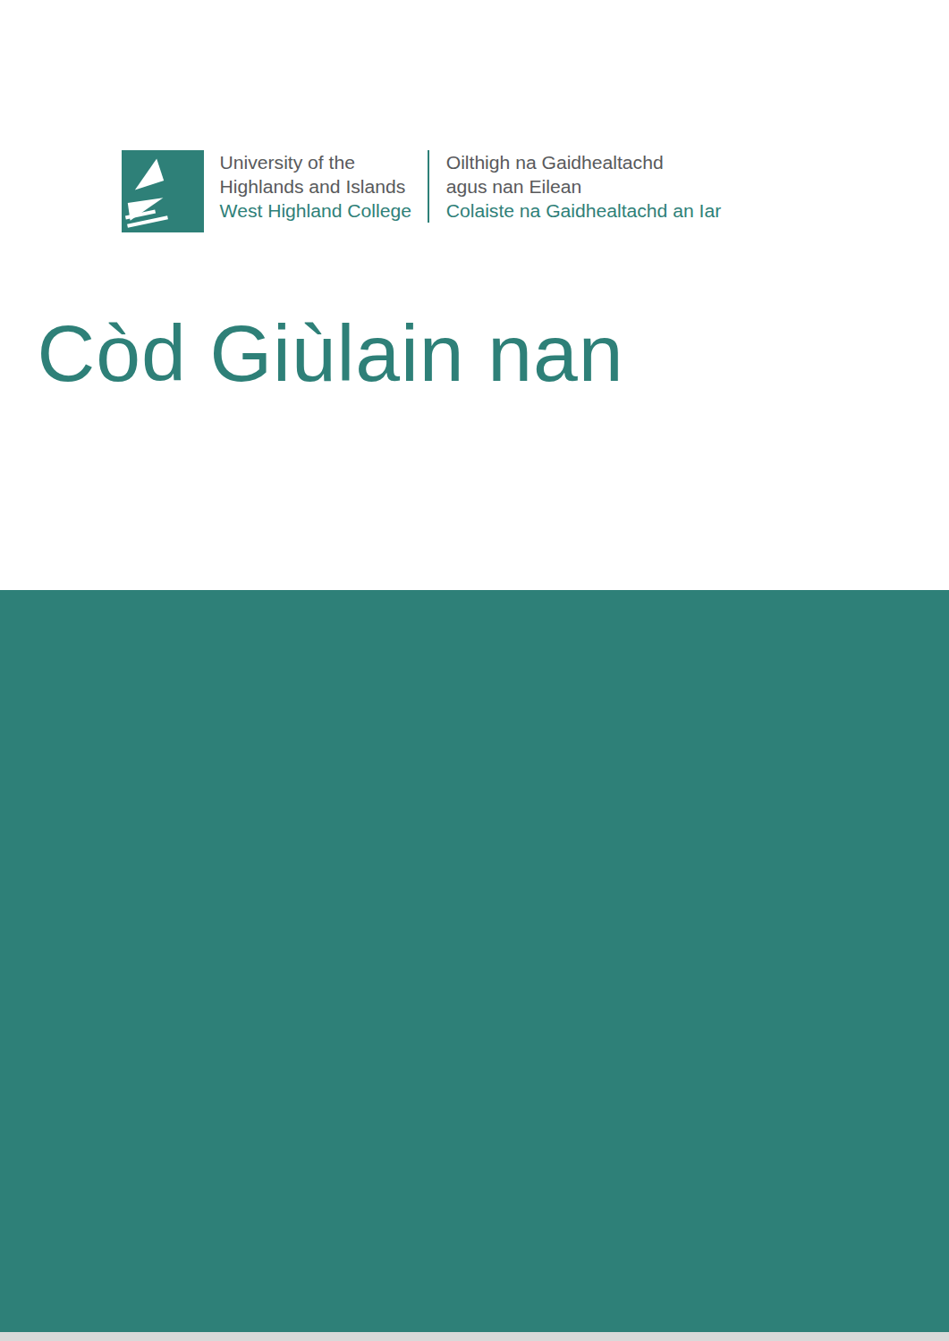University of the
Highlands and Islands
West Highland College
Oilthigh na Gaidhealtachd
agus nan Eilean
Colaiste na Gaidhealtachd an Iar
Còd Giùlain nan